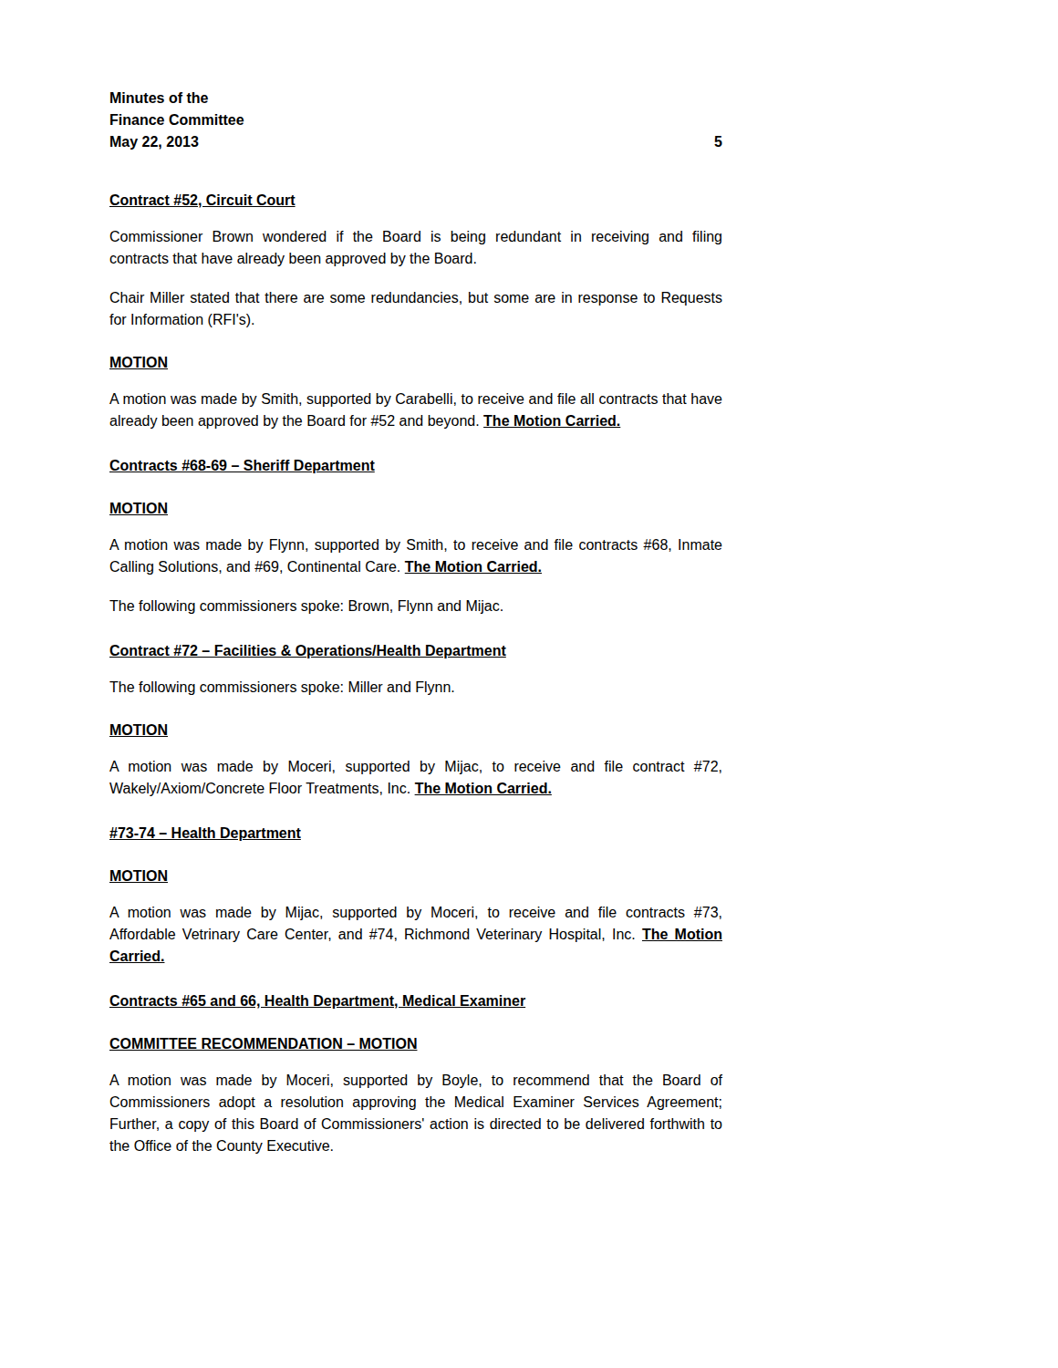Minutes of the
Finance Committee
May 22, 2013 5
Contract #52, Circuit Court
Commissioner Brown wondered if the Board is being redundant in receiving and filing contracts that have already been approved by the Board.
Chair Miller stated that there are some redundancies, but some are in response to Requests for Information (RFI's).
MOTION
A motion was made by Smith, supported by Carabelli, to receive and file all contracts that have already been approved by the Board for #52 and beyond. The Motion Carried.
Contracts #68-69 – Sheriff Department
MOTION
A motion was made by Flynn, supported by Smith, to receive and file contracts #68, Inmate Calling Solutions, and #69, Continental Care. The Motion Carried.
The following commissioners spoke: Brown, Flynn and Mijac.
Contract #72 – Facilities & Operations/Health Department
The following commissioners spoke: Miller and Flynn.
MOTION
A motion was made by Moceri, supported by Mijac, to receive and file contract #72, Wakely/Axiom/Concrete Floor Treatments, Inc. The Motion Carried.
#73-74 – Health Department
MOTION
A motion was made by Mijac, supported by Moceri, to receive and file contracts #73, Affordable Vetrinary Care Center, and #74, Richmond Veterinary Hospital, Inc. The Motion Carried.
Contracts #65 and 66, Health Department, Medical Examiner
COMMITTEE RECOMMENDATION – MOTION
A motion was made by Moceri, supported by Boyle, to recommend that the Board of Commissioners adopt a resolution approving the Medical Examiner Services Agreement; Further, a copy of this Board of Commissioners' action is directed to be delivered forthwith to the Office of the County Executive.